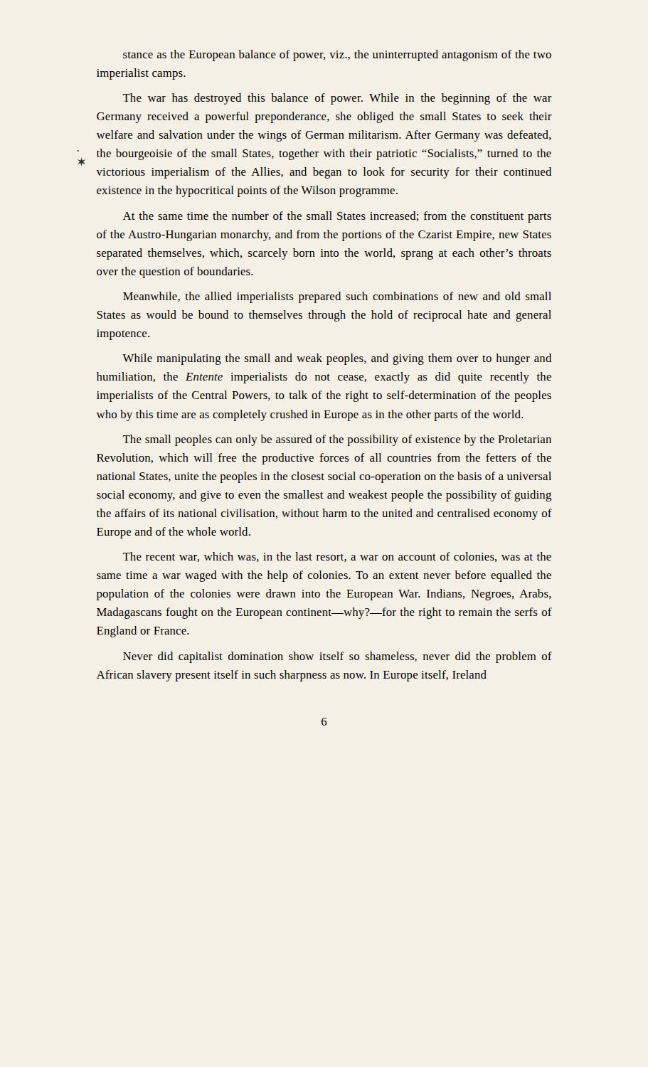· ✶
stance as the European balance of power, viz., the uninterrupted antagonism of the two imperialist camps.
The war has destroyed this balance of power. While in the beginning of the war Germany received a powerful preponderance, she obliged the small States to seek their welfare and salvation under the wings of German militarism. After Germany was defeated, the bourgeoisie of the small States, together with their patriotic “Socialists,” turned to the victorious imperialism of the Allies, and began to look for security for their continued existence in the hypocritical points of the Wilson programme.
At the same time the number of the small States increased; from the constituent parts of the Austro-Hungarian monarchy, and from the portions of the Czarist Empire, new States separated themselves, which, scarcely born into the world, sprang at each other’s throats over the question of boundaries.
Meanwhile, the allied imperialists prepared such combinations of new and old small States as would be bound to themselves through the hold of reciprocal hate and general impotence.
While manipulating the small and weak peoples, and giving them over to hunger and humiliation, the Entente imperialists do not cease, exactly as did quite recently the imperialists of the Central Powers, to talk of the right to self-determination of the peoples who by this time are as completely crushed in Europe as in the other parts of the world.
The small peoples can only be assured of the possibility of existence by the Proletarian Revolution, which will free the productive forces of all countries from the fetters of the national States, unite the peoples in the closest social co-operation on the basis of a universal social economy, and give to even the smallest and weakest people the possibility of guiding the affairs of its national civilisation, without harm to the united and centralised economy of Europe and of the whole world.
The recent war, which was, in the last resort, a war on account of colonies, was at the same time a war waged with the help of colonies. To an extent never before equalled the population of the colonies were drawn into the European War. Indians, Negroes, Arabs, Madagascans fought on the European continent—why?—for the right to remain the serfs of England or France.
Never did capitalist domination show itself so shameless, never did the problem of African slavery present itself in such sharpness as now. In Europe itself, Ireland
6